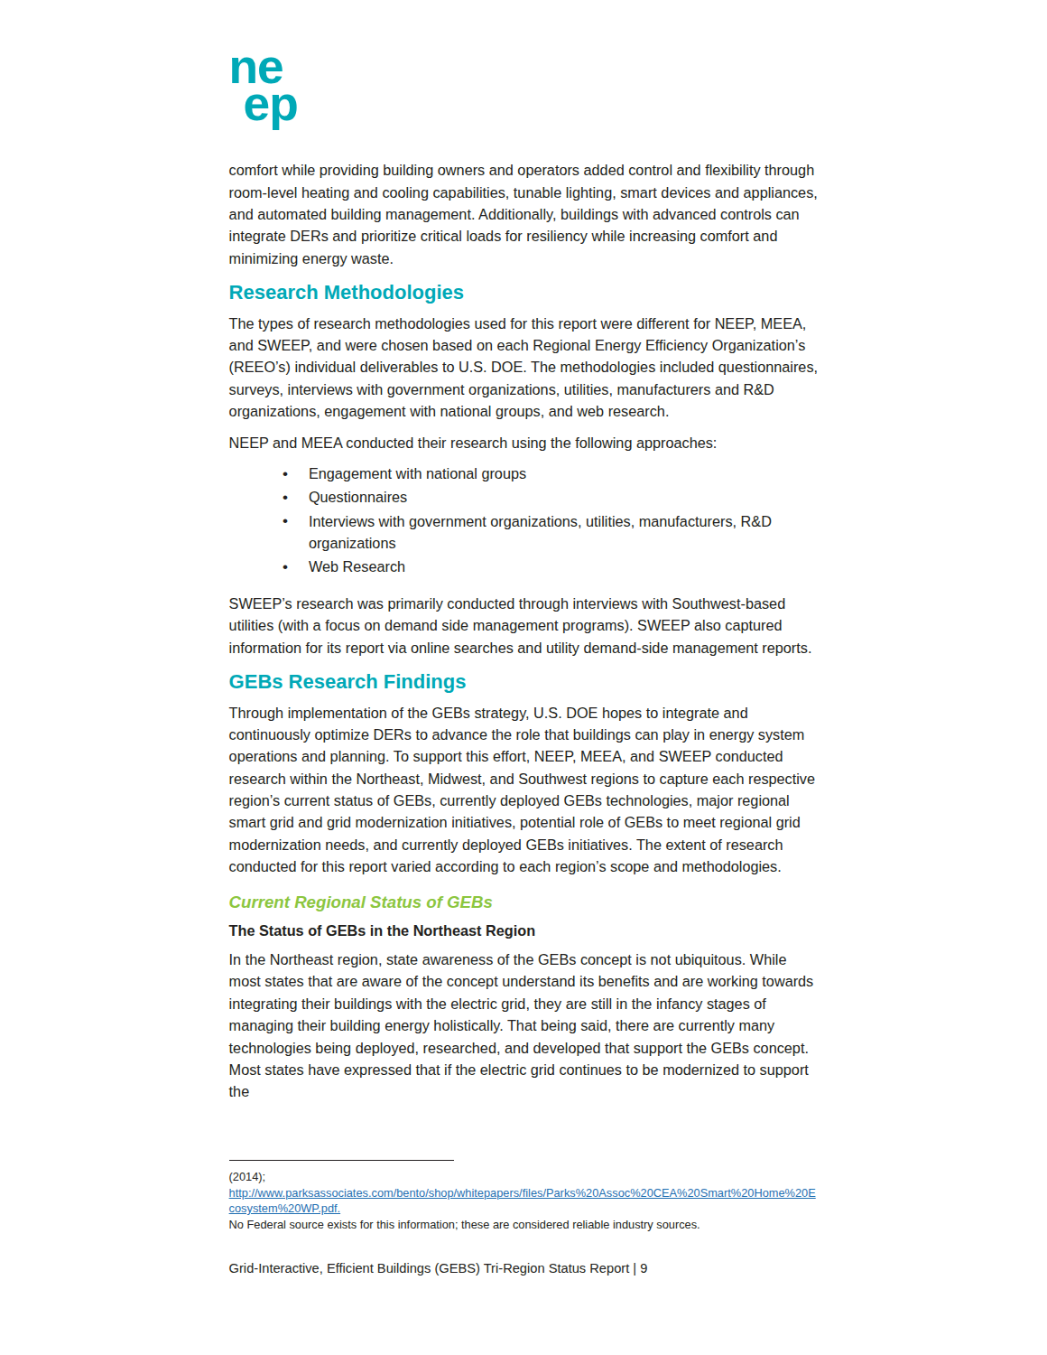ne ep
comfort while providing building owners and operators added control and flexibility through room-level heating and cooling capabilities, tunable lighting, smart devices and appliances, and automated building management. Additionally, buildings with advanced controls can integrate DERs and prioritize critical loads for resiliency while increasing comfort and minimizing energy waste.
Research Methodologies
The types of research methodologies used for this report were different for NEEP, MEEA, and SWEEP, and were chosen based on each Regional Energy Efficiency Organization’s (REEO’s) individual deliverables to U.S. DOE. The methodologies included questionnaires, surveys, interviews with government organizations, utilities, manufacturers and R&D organizations, engagement with national groups, and web research.
NEEP and MEEA conducted their research using the following approaches:
Engagement with national groups
Questionnaires
Interviews with government organizations, utilities, manufacturers, R&D organizations
Web Research
SWEEP’s research was primarily conducted through interviews with Southwest-based utilities (with a focus on demand side management programs). SWEEP also captured information for its report via online searches and utility demand-side management reports.
GEBs Research Findings
Through implementation of the GEBs strategy, U.S. DOE hopes to integrate and continuously optimize DERs to advance the role that buildings can play in energy system operations and planning. To support this effort, NEEP, MEEA, and SWEEP conducted research within the Northeast, Midwest, and Southwest regions to capture each respective region’s current status of GEBs, currently deployed GEBs technologies, major regional smart grid and grid modernization initiatives, potential role of GEBs to meet regional grid modernization needs, and currently deployed GEBs initiatives. The extent of research conducted for this report varied according to each region’s scope and methodologies.
Current Regional Status of GEBs
The Status of GEBs in the Northeast Region
In the Northeast region, state awareness of the GEBs concept is not ubiquitous. While most states that are aware of the concept understand its benefits and are working towards integrating their buildings with the electric grid, they are still in the infancy stages of managing their building energy holistically. That being said, there are currently many technologies being deployed, researched, and developed that support the GEBs concept. Most states have expressed that if the electric grid continues to be modernized to support the
(2014);
http://www.parksassociates.com/bento/shop/whitepapers/files/Parks%20Assoc%20CEA%20Smart%20Home%20Ecosystem%20WP.pdf.
No Federal source exists for this information; these are considered reliable industry sources.
Grid-Interactive, Efficient Buildings (GEBS) Tri-Region Status Report | 9